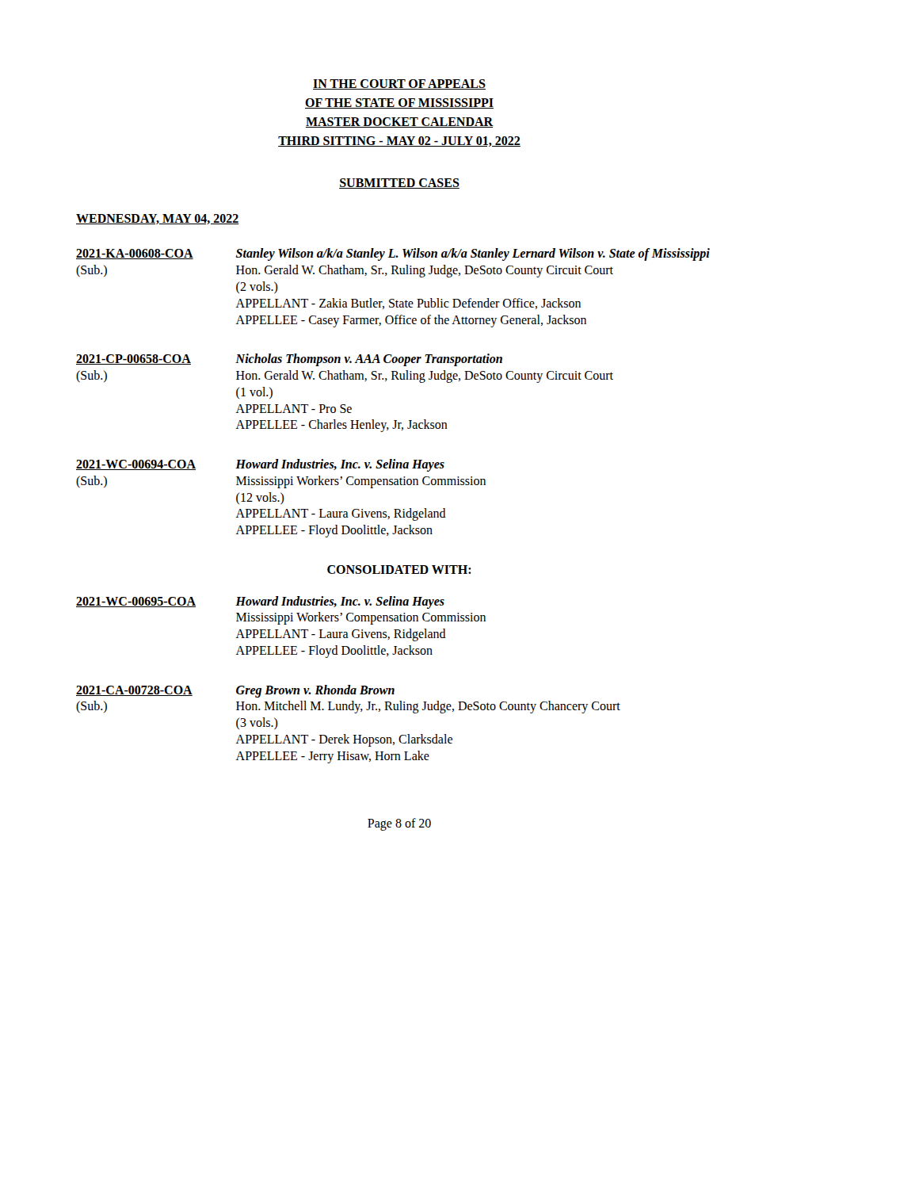IN THE COURT OF APPEALS
OF THE STATE OF MISSISSIPPI
MASTER DOCKET CALENDAR
THIRD SITTING - MAY 02 - JULY 01, 2022
SUBMITTED CASES
WEDNESDAY, MAY 04, 2022
| 2021-KA-00608-COA | Stanley Wilson a/k/a Stanley L. Wilson a/k/a Stanley Lernard Wilson v. State of Mississippi |
| (Sub.) | Hon. Gerald W. Chatham, Sr., Ruling Judge, DeSoto County Circuit Court (2 vols.) APPELLANT - Zakia Butler, State Public Defender Office, Jackson APPELLEE - Casey Farmer, Office of the Attorney General, Jackson |
| 2021-CP-00658-COA | Nicholas Thompson v. AAA Cooper Transportation |
| (Sub.) | Hon. Gerald W. Chatham, Sr., Ruling Judge, DeSoto County Circuit Court (1 vol.) APPELLANT - Pro Se APPELLEE - Charles Henley, Jr, Jackson |
| 2021-WC-00694-COA | Howard Industries, Inc. v. Selina Hayes |
| (Sub.) | Mississippi Workers’ Compensation Commission (12 vols.) APPELLANT - Laura Givens, Ridgeland APPELLEE - Floyd Doolittle, Jackson |
CONSOLIDATED WITH:
| 2021-WC-00695-COA | Howard Industries, Inc. v. Selina Hayes |
| | Mississippi Workers’ Compensation Commission APPELLANT - Laura Givens, Ridgeland APPELLEE - Floyd Doolittle, Jackson |
| 2021-CA-00728-COA | Greg Brown v. Rhonda Brown |
| (Sub.) | Hon. Mitchell M. Lundy, Jr., Ruling Judge, DeSoto County Chancery Court (3 vols.) APPELLANT - Derek Hopson, Clarksdale APPELLEE - Jerry Hisaw, Horn Lake |
Page 8 of 20